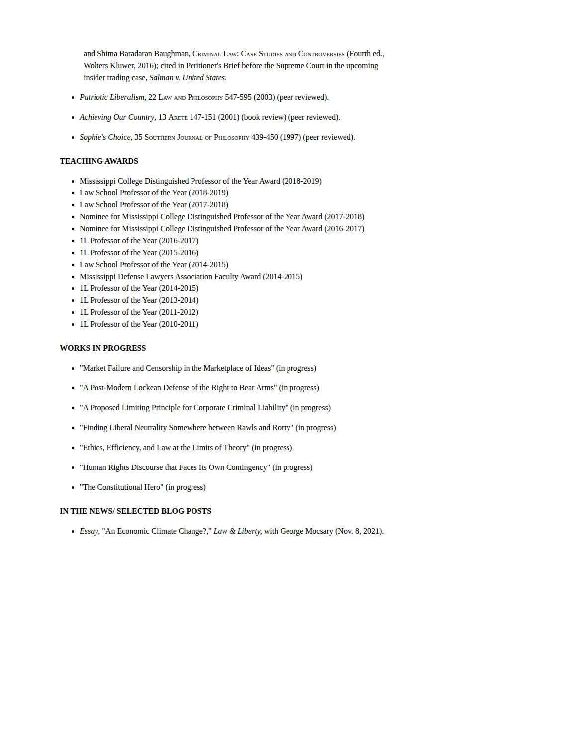and Shima Baradaran Baughman, Criminal Law: Case Studies and Controversies (Fourth ed., Wolters Kluwer, 2016); cited in Petitioner's Brief before the Supreme Court in the upcoming insider trading case, Salman v. United States.
Patriotic Liberalism, 22 Law and Philosophy 547-595 (2003) (peer reviewed).
Achieving Our Country, 13 Arete 147-151 (2001) (book review) (peer reviewed).
Sophie's Choice, 35 Southern Journal of Philosophy 439-450 (1997) (peer reviewed).
TEACHING AWARDS
Mississippi College Distinguished Professor of the Year Award (2018-2019)
Law School Professor of the Year (2018-2019)
Law School Professor of the Year (2017-2018)
Nominee for Mississippi College Distinguished Professor of the Year Award (2017-2018)
Nominee for Mississippi College Distinguished Professor of the Year Award (2016-2017)
1L Professor of the Year (2016-2017)
1L Professor of the Year (2015-2016)
Law School Professor of the Year (2014-2015)
Mississippi Defense Lawyers Association Faculty Award (2014-2015)
1L Professor of the Year (2014-2015)
1L Professor of the Year (2013-2014)
1L Professor of the Year (2011-2012)
1L Professor of the Year (2010-2011)
WORKS IN PROGRESS
"Market Failure and Censorship in the Marketplace of Ideas" (in progress)
"A Post-Modern Lockean Defense of the Right to Bear Arms" (in progress)
"A Proposed Limiting Principle for Corporate Criminal Liability" (in progress)
"Finding Liberal Neutrality Somewhere between Rawls and Rorty" (in progress)
"Ethics, Efficiency, and Law at the Limits of Theory" (in progress)
"Human Rights Discourse that Faces Its Own Contingency" (in progress)
"The Constitutional Hero" (in progress)
IN THE NEWS/ SELECTED BLOG POSTS
Essay, "An Economic Climate Change?," Law & Liberty, with George Mocsary (Nov. 8, 2021).